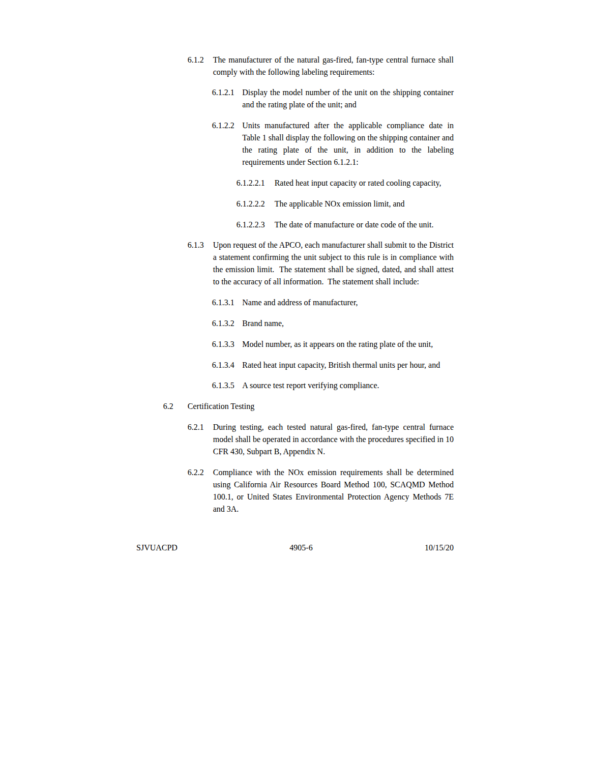6.1.2
The manufacturer of the natural gas-fired, fan-type central furnace shall comply with the following labeling requirements:
6.1.2.1
Display the model number of the unit on the shipping container and the rating plate of the unit; and
6.1.2.2
Units manufactured after the applicable compliance date in Table 1 shall display the following on the shipping container and the rating plate of the unit, in addition to the labeling requirements under Section 6.1.2.1:
6.1.2.2.1
Rated heat input capacity or rated cooling capacity,
6.1.2.2.2
The applicable NOx emission limit, and
6.1.2.2.3
The date of manufacture or date code of the unit.
6.1.3
Upon request of the APCO, each manufacturer shall submit to the District a statement confirming the unit subject to this rule is in compliance with the emission limit. The statement shall be signed, dated, and shall attest to the accuracy of all information. The statement shall include:
6.1.3.1
Name and address of manufacturer,
6.1.3.2
Brand name,
6.1.3.3
Model number, as it appears on the rating plate of the unit,
6.1.3.4
Rated heat input capacity, British thermal units per hour, and
6.1.3.5
A source test report verifying compliance.
6.2
Certification Testing
6.2.1
During testing, each tested natural gas-fired, fan-type central furnace model shall be operated in accordance with the procedures specified in 10 CFR 430, Subpart B, Appendix N.
6.2.2
Compliance with the NOx emission requirements shall be determined using California Air Resources Board Method 100, SCAQMD Method 100.1, or United States Environmental Protection Agency Methods 7E and 3A.
SJVUACPD
4905-6
10/15/20